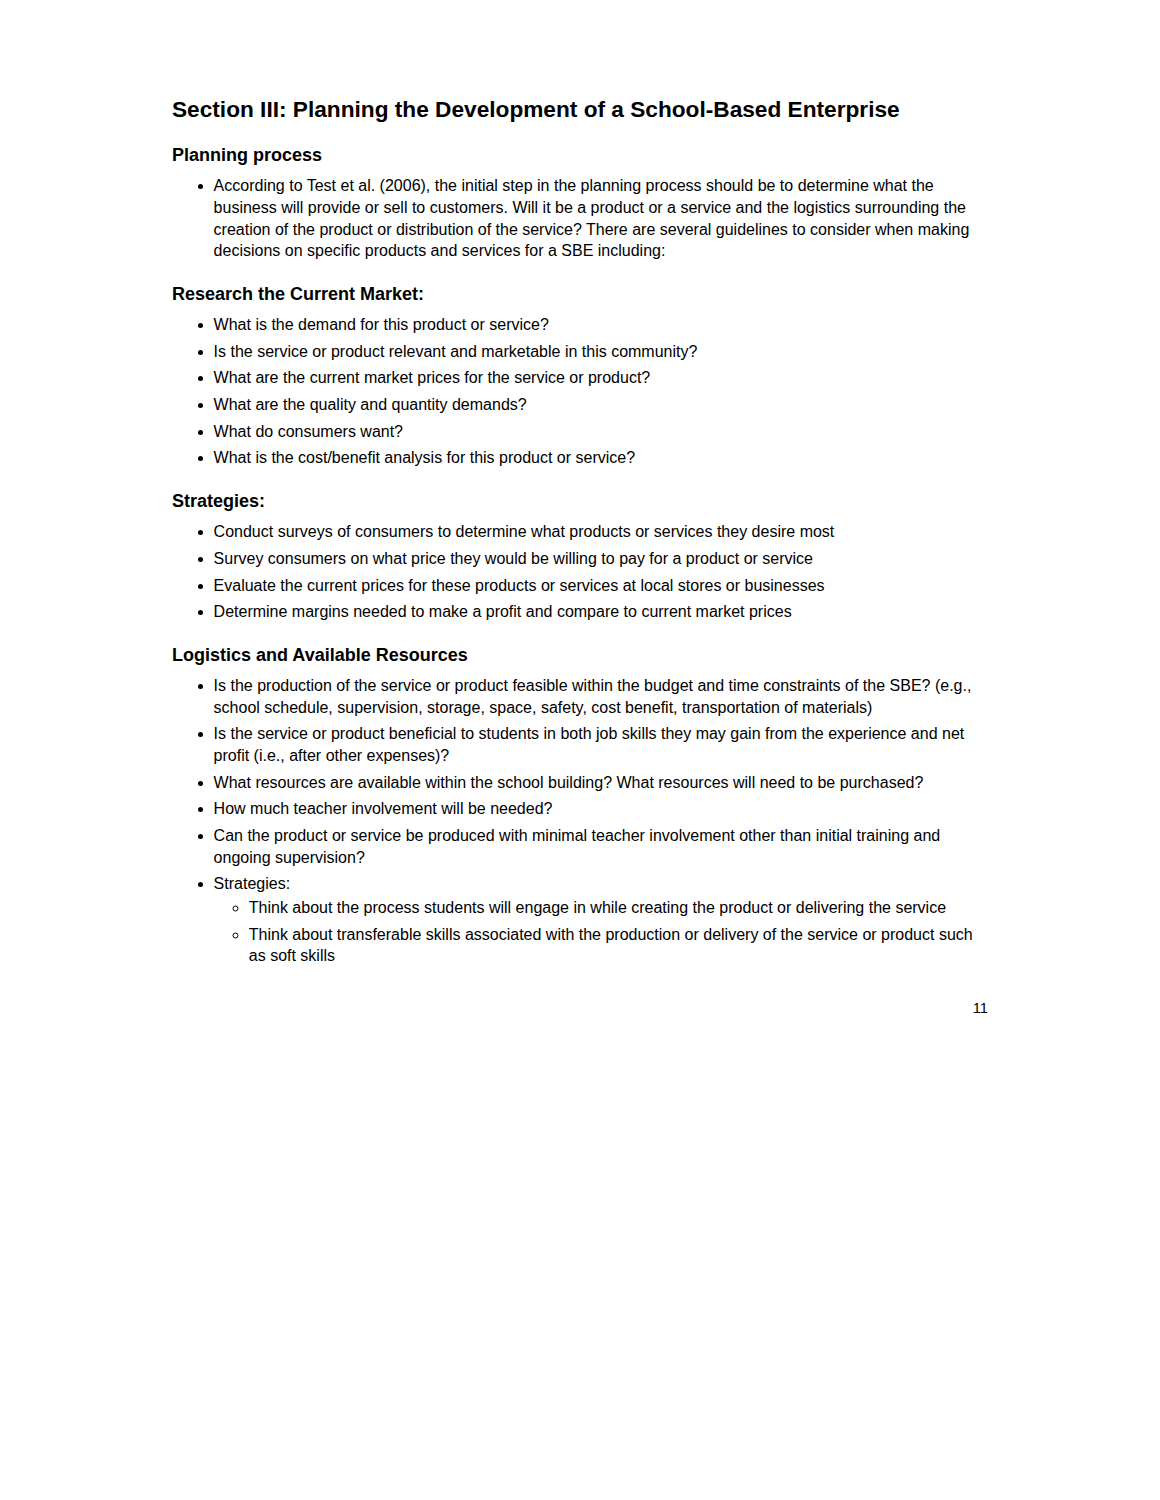Section III: Planning the Development of a School-Based Enterprise
Planning process
According to Test et al. (2006), the initial step in the planning process should be to determine what the business will provide or sell to customers. Will it be a product or a service and the logistics surrounding the creation of the product or distribution of the service? There are several guidelines to consider when making decisions on specific products and services for a SBE including:
Research the Current Market:
What is the demand for this product or service?
Is the service or product relevant and marketable in this community?
What are the current market prices for the service or product?
What are the quality and quantity demands?
What do consumers want?
What is the cost/benefit analysis for this product or service?
Strategies:
Conduct surveys of consumers to determine what products or services they desire most
Survey consumers on what price they would be willing to pay for a product or service
Evaluate the current prices for these products or services at local stores or businesses
Determine margins needed to make a profit and compare to current market prices
Logistics and Available Resources
Is the production of the service or product feasible within the budget and time constraints of the SBE? (e.g., school schedule, supervision, storage, space, safety, cost benefit, transportation of materials)
Is the service or product beneficial to students in both job skills they may gain from the experience and net profit (i.e., after other expenses)?
What resources are available within the school building? What resources will need to be purchased?
How much teacher involvement will be needed?
Can the product or service be produced with minimal teacher involvement other than initial training and ongoing supervision?
Strategies:
Think about the process students will engage in while creating the product or delivering the service
Think about transferable skills associated with the production or delivery of the service or product such as soft skills
11